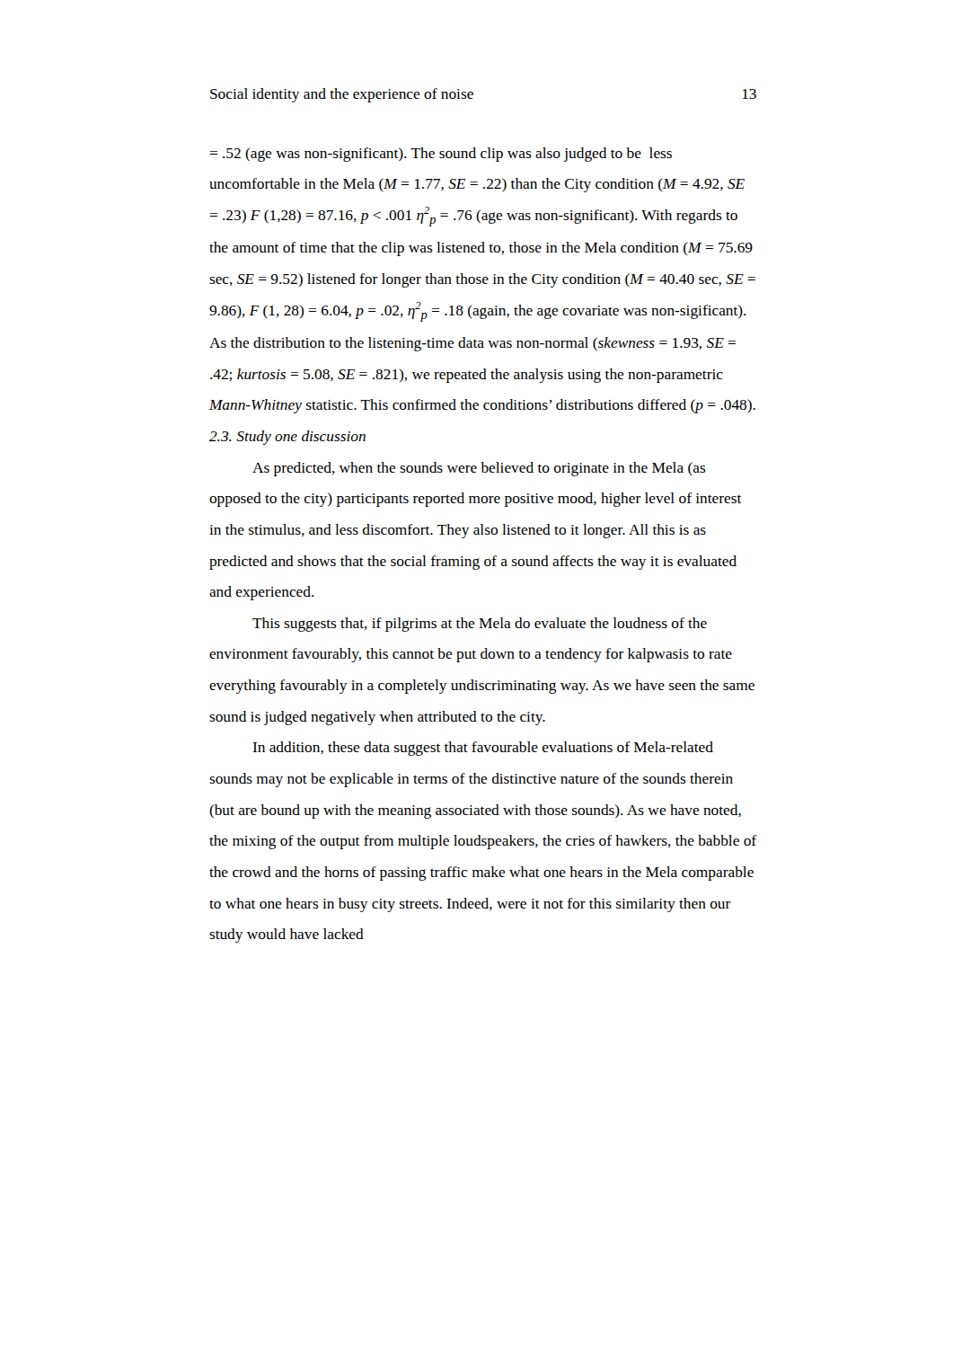Social identity and the experience of noise 13
= .52 (age was non-significant). The sound clip was also judged to be less uncomfortable in the Mela (M = 1.77, SE = .22) than the City condition (M = 4.92, SE = .23) F (1,28) = 87.16, p < .001 η2p = .76 (age was non-significant). With regards to the amount of time that the clip was listened to, those in the Mela condition (M = 75.69 sec, SE = 9.52) listened for longer than those in the City condition (M = 40.40 sec, SE = 9.86), F (1, 28) = 6.04, p = .02, η2p = .18 (again, the age covariate was non-sigificant). As the distribution to the listening-time data was non-normal (skewness = 1.93, SE = .42; kurtosis = 5.08, SE = .821), we repeated the analysis using the non-parametric Mann-Whitney statistic. This confirmed the conditions’ distributions differed (p = .048).
2.3. Study one discussion
As predicted, when the sounds were believed to originate in the Mela (as opposed to the city) participants reported more positive mood, higher level of interest in the stimulus, and less discomfort. They also listened to it longer. All this is as predicted and shows that the social framing of a sound affects the way it is evaluated and experienced.
This suggests that, if pilgrims at the Mela do evaluate the loudness of the environment favourably, this cannot be put down to a tendency for kalpwasis to rate everything favourably in a completely undiscriminating way. As we have seen the same sound is judged negatively when attributed to the city.
In addition, these data suggest that favourable evaluations of Mela-related sounds may not be explicable in terms of the distinctive nature of the sounds therein (but are bound up with the meaning associated with those sounds). As we have noted, the mixing of the output from multiple loudspeakers, the cries of hawkers, the babble of the crowd and the horns of passing traffic make what one hears in the Mela comparable to what one hears in busy city streets. Indeed, were it not for this similarity then our study would have lacked